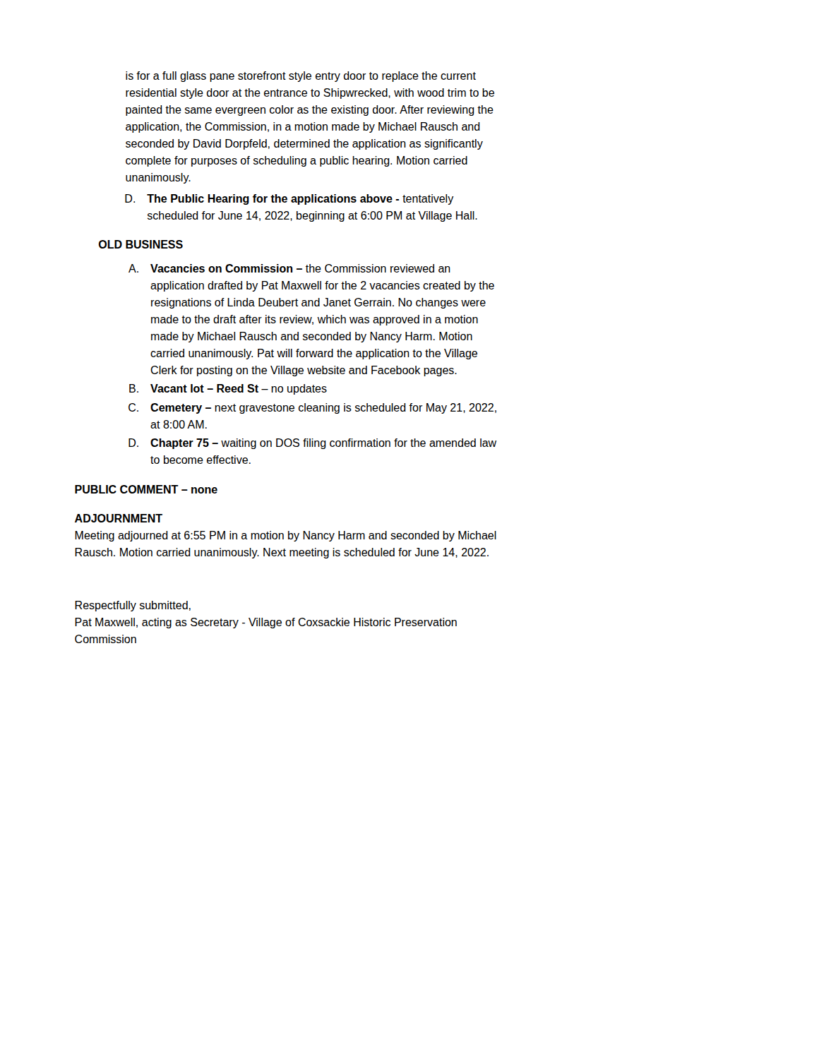is for a full glass pane storefront style entry door to replace the current residential style door at the entrance to Shipwrecked, with wood trim to be painted the same evergreen color as the existing door. After reviewing the application, the Commission, in a motion made by Michael Rausch and seconded by David Dorpfeld, determined the application as significantly complete for purposes of scheduling a public hearing. Motion carried unanimously.
The Public Hearing for the applications above - tentatively scheduled for June 14, 2022, beginning at 6:00 PM at Village Hall.
OLD BUSINESS
Vacancies on Commission – the Commission reviewed an application drafted by Pat Maxwell for the 2 vacancies created by the resignations of Linda Deubert and Janet Gerrain. No changes were made to the draft after its review, which was approved in a motion made by Michael Rausch and seconded by Nancy Harm. Motion carried unanimously. Pat will forward the application to the Village Clerk for posting on the Village website and Facebook pages.
Vacant lot – Reed St – no updates
Cemetery – next gravestone cleaning is scheduled for May 21, 2022, at 8:00 AM.
Chapter 75 – waiting on DOS filing confirmation for the amended law to become effective.
PUBLIC COMMENT – none
ADJOURNMENT
Meeting adjourned at 6:55 PM in a motion by Nancy Harm and seconded by Michael Rausch. Motion carried unanimously. Next meeting is scheduled for June 14, 2022.
Respectfully submitted,
Pat Maxwell, acting as Secretary - Village of Coxsackie Historic Preservation Commission